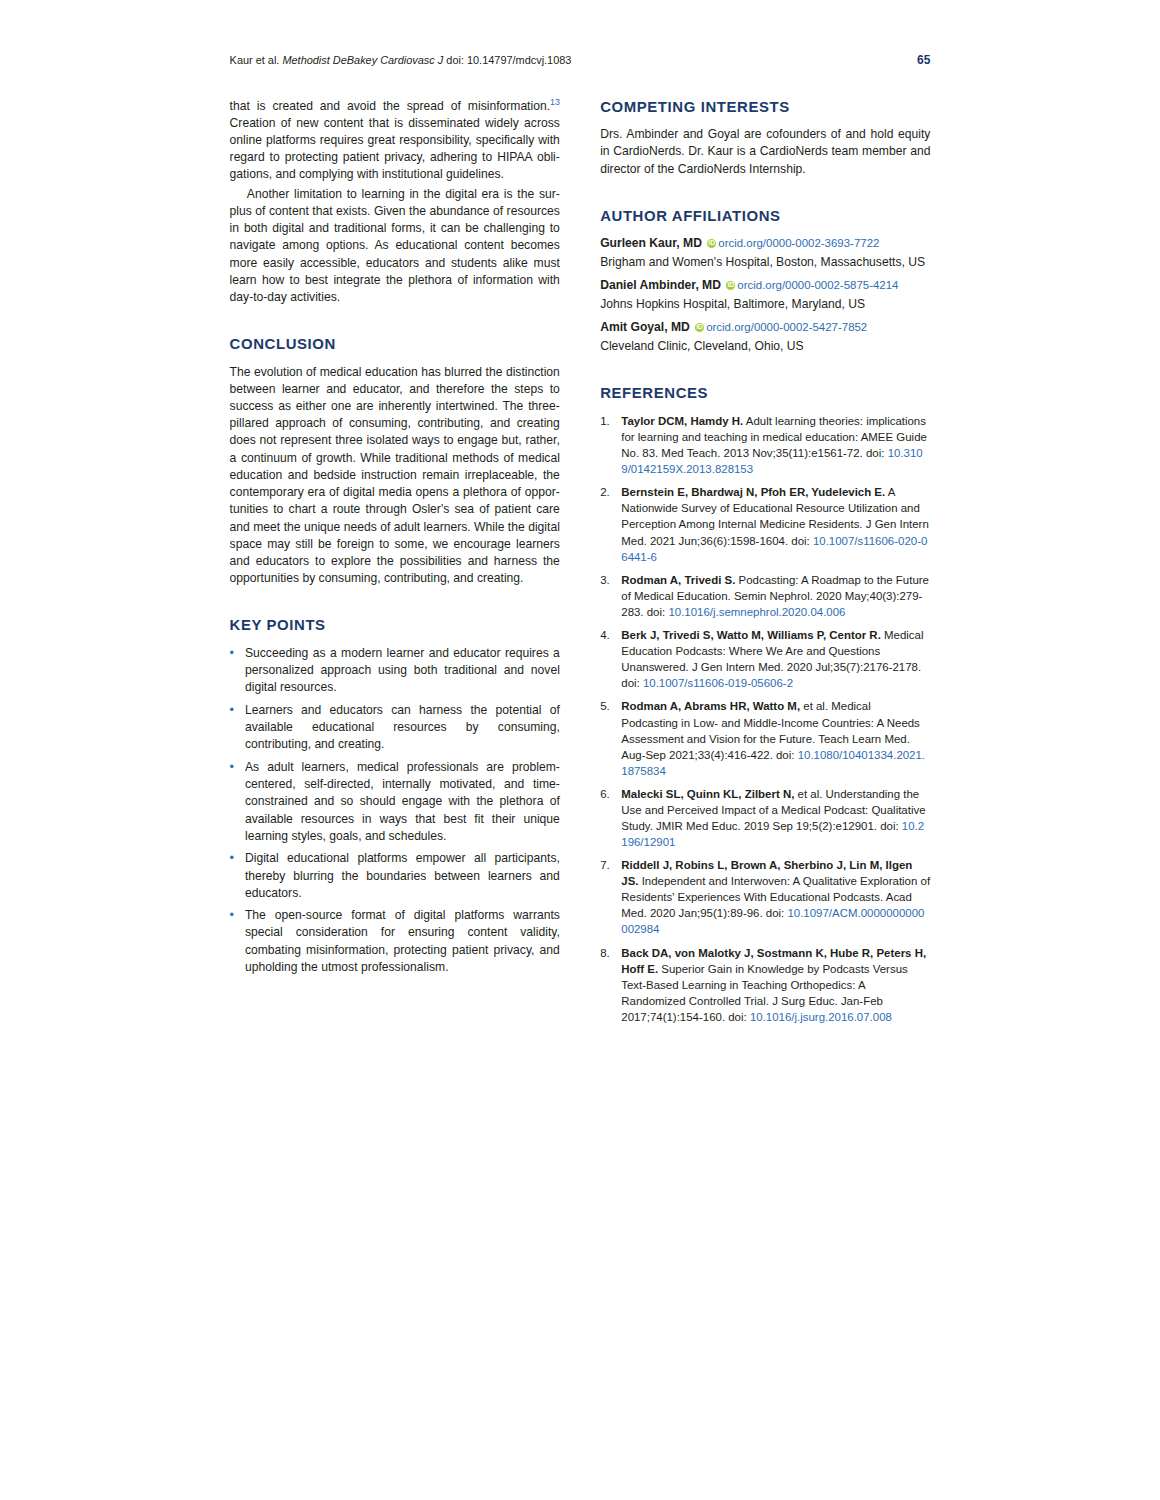Kaur et al. Methodist DeBakey Cardiovasc J doi: 10.14797/mdcvj.1083
65
that is created and avoid the spread of misinformation.13 Creation of new content that is disseminated widely across online platforms requires great responsibility, specifically with regard to protecting patient privacy, adhering to HIPAA obligations, and complying with institutional guidelines.
Another limitation to learning in the digital era is the surplus of content that exists. Given the abundance of resources in both digital and traditional forms, it can be challenging to navigate among options. As educational content becomes more easily accessible, educators and students alike must learn how to best integrate the plethora of information with day-to-day activities.
Conclusion
The evolution of medical education has blurred the distinction between learner and educator, and therefore the steps to success as either one are inherently intertwined. The three-pillared approach of consuming, contributing, and creating does not represent three isolated ways to engage but, rather, a continuum of growth. While traditional methods of medical education and bedside instruction remain irreplaceable, the contemporary era of digital media opens a plethora of opportunities to chart a route through Osler's sea of patient care and meet the unique needs of adult learners. While the digital space may still be foreign to some, we encourage learners and educators to explore the possibilities and harness the opportunities by consuming, contributing, and creating.
Key Points
Succeeding as a modern learner and educator requires a personalized approach using both traditional and novel digital resources.
Learners and educators can harness the potential of available educational resources by consuming, contributing, and creating.
As adult learners, medical professionals are problem-centered, self-directed, internally motivated, and time-constrained and so should engage with the plethora of available resources in ways that best fit their unique learning styles, goals, and schedules.
Digital educational platforms empower all participants, thereby blurring the boundaries between learners and educators.
The open-source format of digital platforms warrants special consideration for ensuring content validity, combating misinformation, protecting patient privacy, and upholding the utmost professionalism.
Competing Interests
Drs. Ambinder and Goyal are cofounders of and hold equity in CardioNerds. Dr. Kaur is a CardioNerds team member and director of the CardioNerds Internship.
Author Affiliations
Gurleen Kaur, MD orcid.org/0000-0002-3693-7722
Brigham and Women's Hospital, Boston, Massachusetts, US
Daniel Ambinder, MD orcid.org/0000-0002-5875-4214
Johns Hopkins Hospital, Baltimore, Maryland, US
Amit Goyal, MD orcid.org/0000-0002-5427-7852
Cleveland Clinic, Cleveland, Ohio, US
References
Taylor DCM, Hamdy H. Adult learning theories: implications for learning and teaching in medical education: AMEE Guide No. 83. Med Teach. 2013 Nov;35(11):e1561-72. doi: 10.3109/0142159X.2013.828153
Bernstein E, Bhardwaj N, Pfoh ER, Yudelevich E. A Nationwide Survey of Educational Resource Utilization and Perception Among Internal Medicine Residents. J Gen Intern Med. 2021 Jun;36(6):1598-1604. doi: 10.1007/s11606-020-06441-6
Rodman A, Trivedi S. Podcasting: A Roadmap to the Future of Medical Education. Semin Nephrol. 2020 May;40(3):279-283. doi: 10.1016/j.semnephrol.2020.04.006
Berk J, Trivedi S, Watto M, Williams P, Centor R. Medical Education Podcasts: Where We Are and Questions Unanswered. J Gen Intern Med. 2020 Jul;35(7):2176-2178. doi: 10.1007/s11606-019-05606-2
Rodman A, Abrams HR, Watto M, et al. Medical Podcasting in Low- and Middle-Income Countries: A Needs Assessment and Vision for the Future. Teach Learn Med. Aug-Sep 2021;33(4):416-422. doi: 10.1080/10401334.2021.1875834
Malecki SL, Quinn KL, Zilbert N, et al. Understanding the Use and Perceived Impact of a Medical Podcast: Qualitative Study. JMIR Med Educ. 2019 Sep 19;5(2):e12901. doi: 10.2196/12901
Riddell J, Robins L, Brown A, Sherbino J, Lin M, Ilgen JS. Independent and Interwoven: A Qualitative Exploration of Residents' Experiences With Educational Podcasts. Acad Med. 2020 Jan;95(1):89-96. doi: 10.1097/ACM.0000000000002984
Back DA, von Malotky J, Sostmann K, Hube R, Peters H, Hoff E. Superior Gain in Knowledge by Podcasts Versus Text-Based Learning in Teaching Orthopedics: A Randomized Controlled Trial. J Surg Educ. Jan-Feb 2017;74(1):154-160. doi: 10.1016/j.jsurg.2016.07.008